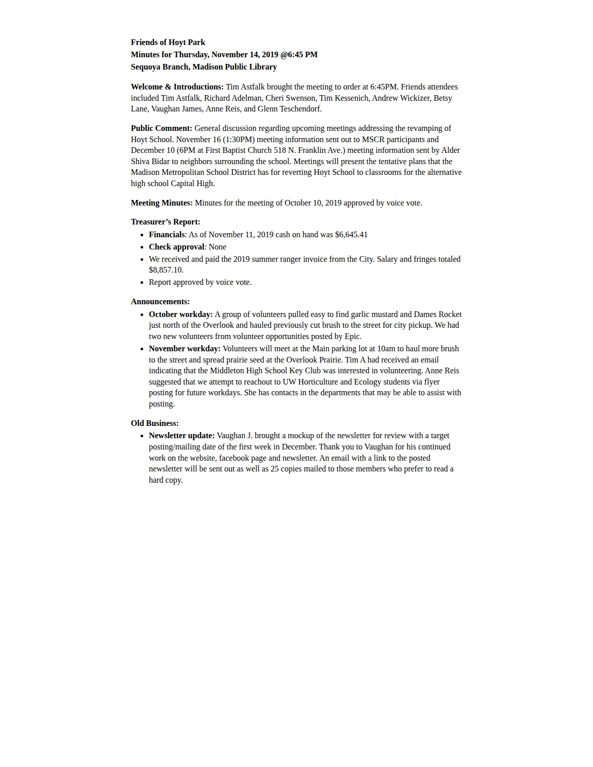Friends of Hoyt Park
Minutes for Thursday, November 14, 2019 @6:45 PM
Sequoya Branch, Madison Public Library
Welcome & Introductions: Tim Astfalk brought the meeting to order at 6:45PM. Friends attendees included Tim Astfalk, Richard Adelman, Cheri Swenson, Tim Kessenich, Andrew Wickizer, Betsy Lane, Vaughan James, Anne Reis, and Glenn Teschendorf.
Public Comment: General discussion regarding upcoming meetings addressing the revamping of Hoyt School. November 16 (1:30PM) meeting information sent out to MSCR participants and December 10 (6PM at First Baptist Church 518 N. Franklin Ave.) meeting information sent by Alder Shiva Bidar to neighbors surrounding the school. Meetings will present the tentative plans that the Madison Metropolitan School District has for reverting Hoyt School to classrooms for the alternative high school Capital High.
Meeting Minutes: Minutes for the meeting of October 10, 2019 approved by voice vote.
Treasurer’s Report:
Financials: As of November 11, 2019 cash on hand was $6,645.41
Check approval: None
We received and paid the 2019 summer ranger invoice from the City. Salary and fringes totaled $8,857.10.
Report approved by voice vote.
Announcements:
October workday: A group of volunteers pulled easy to find garlic mustard and Dames Rocket just north of the Overlook and hauled previously cut brush to the street for city pickup. We had two new volunteers from volunteer opportunities posted by Epic.
November workday: Volunteers will meet at the Main parking lot at 10am to haul more brush to the street and spread prairie seed at the Overlook Prairie. Tim A had received an email indicating that the Middleton High School Key Club was interested in volunteering. Anne Reis suggested that we attempt to reachout to UW Horticulture and Ecology students via flyer posting for future workdays. She has contacts in the departments that may be able to assist with posting.
Old Business:
Newsletter update: Vaughan J. brought a mockup of the newsletter for review with a target posting/mailing date of the first week in December. Thank you to Vaughan for his continued work on the website, facebook page and newsletter. An email with a link to the posted newsletter will be sent out as well as 25 copies mailed to those members who prefer to read a hard copy.